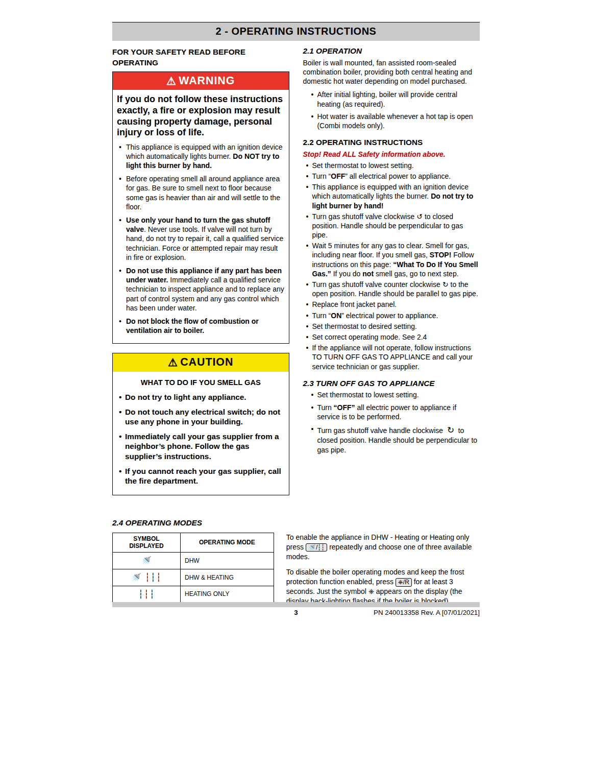2 - OPERATING INSTRUCTIONS
FOR YOUR SAFETY READ BEFORE OPERATING
⚠WARNING
If you do not follow these instructions exactly, a fire or explosion may result causing property damage, personal injury or loss of life.
This appliance is equipped with an ignition device which automatically lights burner. Do NOT try to light this burner by hand.
Before operating smell all around appliance area for gas. Be sure to smell next to floor because some gas is heavier than air and will settle to the floor.
Use only your hand to turn the gas shutoff valve. Never use tools. If valve will not turn by hand, do not try to repair it, call a qualified service technician. Force or attempted repair may result in fire or explosion.
Do not use this appliance if any part has been under water. Immediately call a qualified service technician to inspect appliance and to replace any part of control system and any gas control which has been under water.
Do not block the flow of combustion or ventilation air to boiler.
⚠CAUTION
WHAT TO DO IF YOU SMELL GAS
Do not try to light any appliance.
Do not touch any electrical switch; do not use any phone in your building.
Immediately call your gas supplier from a neighbor’s phone. Follow the gas supplier’s instructions.
If you cannot reach your gas supplier, call the fire department.
2.1 OPERATION
Boiler is wall mounted, fan assisted room-sealed combination boiler, providing both central heating and domestic hot water depending on model purchased.
After initial lighting, boiler will provide central heating (as required).
Hot water is available whenever a hot tap is open (Combi models only).
2.2 OPERATING INSTRUCTIONS
Stop! Read ALL Safety information above.
Set thermostat to lowest setting.
Turn “OFF” all electrical power to appliance.
This appliance is equipped with an ignition device which automatically lights the burner. Do not try to light burner by hand!
Turn gas shutoff valve clockwise ↻ to closed position. Handle should be perpendicular to gas pipe.
Wait 5 minutes for any gas to clear. Smell for gas, including near floor. If you smell gas, STOP! Follow instructions on this page: “What To Do If You Smell Gas.” If you do not smell gas, go to next step.
Turn gas shutoff valve counter clockwise ↻ to the open position. Handle should be parallel to gas pipe.
Replace front jacket panel.
Turn “ON” electrical power to appliance.
Set thermostat to desired setting.
Set correct operating mode. See 2.4
If the appliance will not operate, follow instructions TO TURN OFF GAS TO APPLIANCE and call your service technician or gas supplier.
2.3 TURN OFF GAS TO APPLIANCE
Set thermostat to lowest setting.
Turn “OFF” all electric power to appliance if service is to be performed.
Turn gas shutoff valve handle clockwise ↻ to closed position. Handle should be perpendicular to gas pipe.
2.4 OPERATING MODES
| SYMBOL DISPLAYED | OPERATING MODE |
| --- | --- |
| 🚿 | DHW |
| 🚿 ┆┆┆ | DHW & HEATING |
| ┆┆┆ | HEATING ONLY |
To enable the appliance in DHW - Heating or Heating only press 🚿/┆┆ repeatedly and choose one of three available modes.
To disable the boiler operating modes and keep the frost protection function enabled, press ⎈/R for at least 3 seconds. Just the symbol ⎈ appears on the display (the display back-lighting flashes if the boiler is blocked).
3
PN 240013358 Rev. A [07/01/2021]